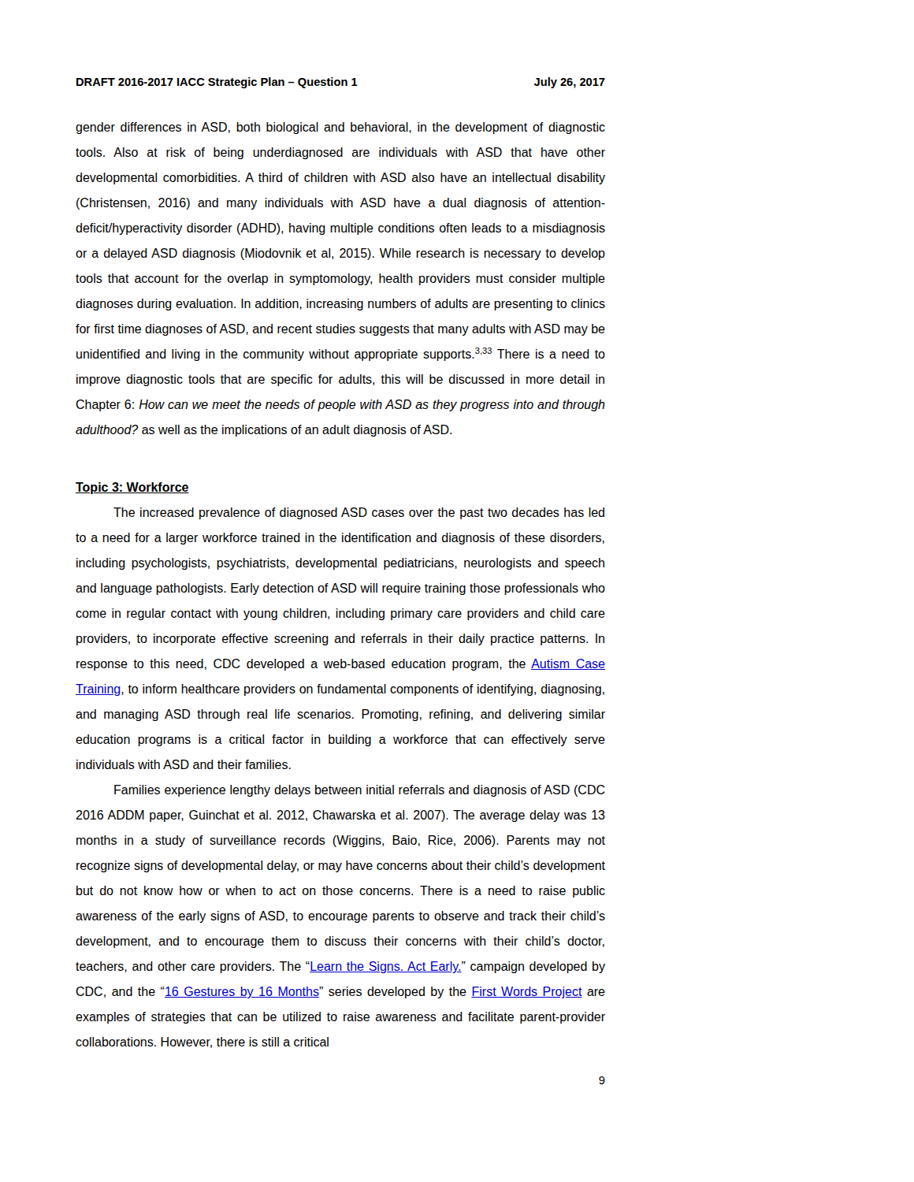DRAFT 2016-2017 IACC Strategic Plan – Question 1
July 26, 2017
gender differences in ASD, both biological and behavioral, in the development of diagnostic tools. Also at risk of being underdiagnosed are individuals with ASD that have other developmental comorbidities. A third of children with ASD also have an intellectual disability (Christensen, 2016) and many individuals with ASD have a dual diagnosis of attention-deficit/hyperactivity disorder (ADHD), having multiple conditions often leads to a misdiagnosis or a delayed ASD diagnosis (Miodovnik et al, 2015). While research is necessary to develop tools that account for the overlap in symptomology, health providers must consider multiple diagnoses during evaluation. In addition, increasing numbers of adults are presenting to clinics for first time diagnoses of ASD, and recent studies suggests that many adults with ASD may be unidentified and living in the community without appropriate supports.3,33 There is a need to improve diagnostic tools that are specific for adults, this will be discussed in more detail in Chapter 6: How can we meet the needs of people with ASD as they progress into and through adulthood? as well as the implications of an adult diagnosis of ASD.
Topic 3: Workforce
The increased prevalence of diagnosed ASD cases over the past two decades has led to a need for a larger workforce trained in the identification and diagnosis of these disorders, including psychologists, psychiatrists, developmental pediatricians, neurologists and speech and language pathologists. Early detection of ASD will require training those professionals who come in regular contact with young children, including primary care providers and child care providers, to incorporate effective screening and referrals in their daily practice patterns. In response to this need, CDC developed a web-based education program, the Autism Case Training, to inform healthcare providers on fundamental components of identifying, diagnosing, and managing ASD through real life scenarios. Promoting, refining, and delivering similar education programs is a critical factor in building a workforce that can effectively serve individuals with ASD and their families.
Families experience lengthy delays between initial referrals and diagnosis of ASD (CDC 2016 ADDM paper, Guinchat et al. 2012, Chawarska et al. 2007). The average delay was 13 months in a study of surveillance records (Wiggins, Baio, Rice, 2006). Parents may not recognize signs of developmental delay, or may have concerns about their child’s development but do not know how or when to act on those concerns. There is a need to raise public awareness of the early signs of ASD, to encourage parents to observe and track their child’s development, and to encourage them to discuss their concerns with their child’s doctor, teachers, and other care providers. The “Learn the Signs. Act Early.” campaign developed by CDC, and the “16 Gestures by 16 Months” series developed by the First Words Project are examples of strategies that can be utilized to raise awareness and facilitate parent-provider collaborations. However, there is still a critical
9